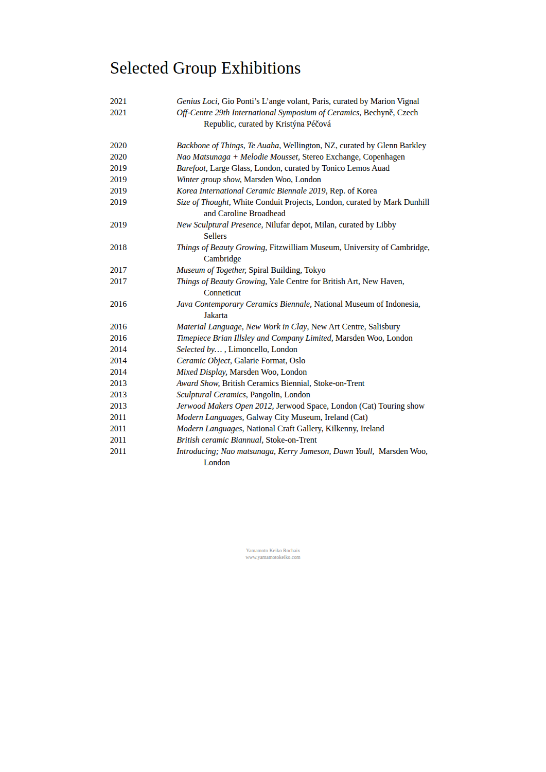Selected Group Exhibitions
| 2021 | Genius Loci , Gio Ponti’s L’ange volant, Paris, curated by Marion Vignal |
| 2021 | Off-Centre 29th International Symposium of Ceramics , Bechyně, Czech Republic, curated by Kristýna Péčová |
| 2020 | Backbone of Things, Te Auaha, Wellington, NZ, curated by Glenn Barkley |
| 2020 | Nao Matsunaga + Melodie Mousset, Stereo Exchange, Copenhagen |
| 2019 | Barefoot, Large Glass, London, curated by Tonico Lemos Auad |
| 2019 | Winter group show, Marsden Woo, London |
| 2019 | Korea International Ceramic Biennale 2019, Rep. of Korea |
| 2019 | Size of Thought , White Conduit Projects, London, curated by Mark Dunhill and Caroline Broadhead |
| 2019 | New Sculptural Presence, Nilufar depot, Milan, curated by Libby Sellers |
| 2018 | Things of Beauty Growing, Fitzwilliam Museum, University of Cambridge, Cambridge |
| 2017 | Museum of Together, Spiral Building, Tokyo |
| 2017 | Things of Beauty Growing, Yale Centre for British Art, New Haven, Conneticut |
| 2016 | Java Contemporary Ceramics Biennale, National Museum of Indonesia, Jakarta |
| 2016 | Material Language, New Work in Clay , New Art Centre, Salisbury |
| 2016 | Timepiece Brian Illsley and Company Limited , Marsden Woo, London |
| 2014 | Selected by… , Limoncello, London |
| 2014 | Ceramic Object, Galarie Format, Oslo |
| 2014 | Mixed Display, Marsden Woo, London |
| 2013 | Award Show, British Ceramics Biennial, Stoke-on-Trent |
| 2013 | Sculptural Ceramics, Pangolin, London |
| 2013 | Jerwood Makers Open 2012, Jerwood Space, London (Cat) Touring show |
| 2011 | Modern Languages, Galway City Museum, Ireland (Cat) |
| 2011 | Modern Languages, National Craft Gallery, Kilkenny, Ireland |
| 2011 | British ceramic Biannual, Stoke-on-Trent |
| 2011 | Introducing; Nao matsunaga , Kerry Jameson , Dawn Youll, Marsden Woo, London |
Yamamoto Keiko Rochaix
www.yamamotokeiko.com